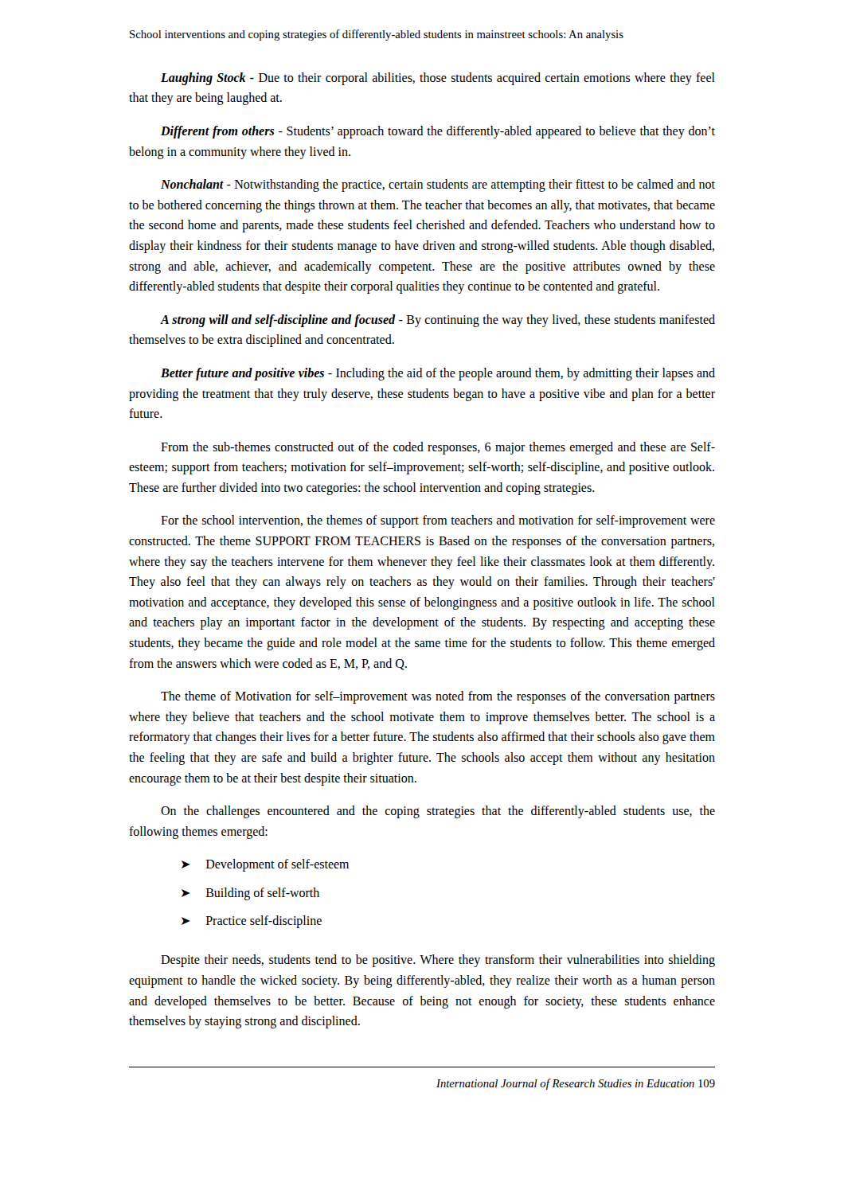School interventions and coping strategies of differently-abled students in mainstreet schools: An analysis
Laughing Stock - Due to their corporal abilities, those students acquired certain emotions where they feel that they are being laughed at.
Different from others - Students’ approach toward the differently-abled appeared to believe that they don’t belong in a community where they lived in.
Nonchalant - Notwithstanding the practice, certain students are attempting their fittest to be calmed and not to be bothered concerning the things thrown at them. The teacher that becomes an ally, that motivates, that became the second home and parents, made these students feel cherished and defended. Teachers who understand how to display their kindness for their students manage to have driven and strong-willed students. Able though disabled, strong and able, achiever, and academically competent. These are the positive attributes owned by these differently-abled students that despite their corporal qualities they continue to be contented and grateful.
A strong will and self-discipline and focused - By continuing the way they lived, these students manifested themselves to be extra disciplined and concentrated.
Better future and positive vibes - Including the aid of the people around them, by admitting their lapses and providing the treatment that they truly deserve, these students began to have a positive vibe and plan for a better future.
From the sub-themes constructed out of the coded responses, 6 major themes emerged and these are Self-esteem; support from teachers; motivation for self–improvement; self-worth; self-discipline, and positive outlook. These are further divided into two categories: the school intervention and coping strategies.
For the school intervention, the themes of support from teachers and motivation for self-improvement were constructed. The theme SUPPORT FROM TEACHERS is Based on the responses of the conversation partners, where they say the teachers intervene for them whenever they feel like their classmates look at them differently. They also feel that they can always rely on teachers as they would on their families. Through their teachers' motivation and acceptance, they developed this sense of belongingness and a positive outlook in life. The school and teachers play an important factor in the development of the students. By respecting and accepting these students, they became the guide and role model at the same time for the students to follow. This theme emerged from the answers which were coded as E, M, P, and Q.
The theme of Motivation for self–improvement was noted from the responses of the conversation partners where they believe that teachers and the school motivate them to improve themselves better. The school is a reformatory that changes their lives for a better future. The students also affirmed that their schools also gave them the feeling that they are safe and build a brighter future. The schools also accept them without any hesitation encourage them to be at their best despite their situation.
On the challenges encountered and the coping strategies that the differently-abled students use, the following themes emerged:
Development of self-esteem
Building of self-worth
Practice self-discipline
Despite their needs, students tend to be positive. Where they transform their vulnerabilities into shielding equipment to handle the wicked society. By being differently-abled, they realize their worth as a human person and developed themselves to be better. Because of being not enough for society, these students enhance themselves by staying strong and disciplined.
International Journal of Research Studies in Education 109